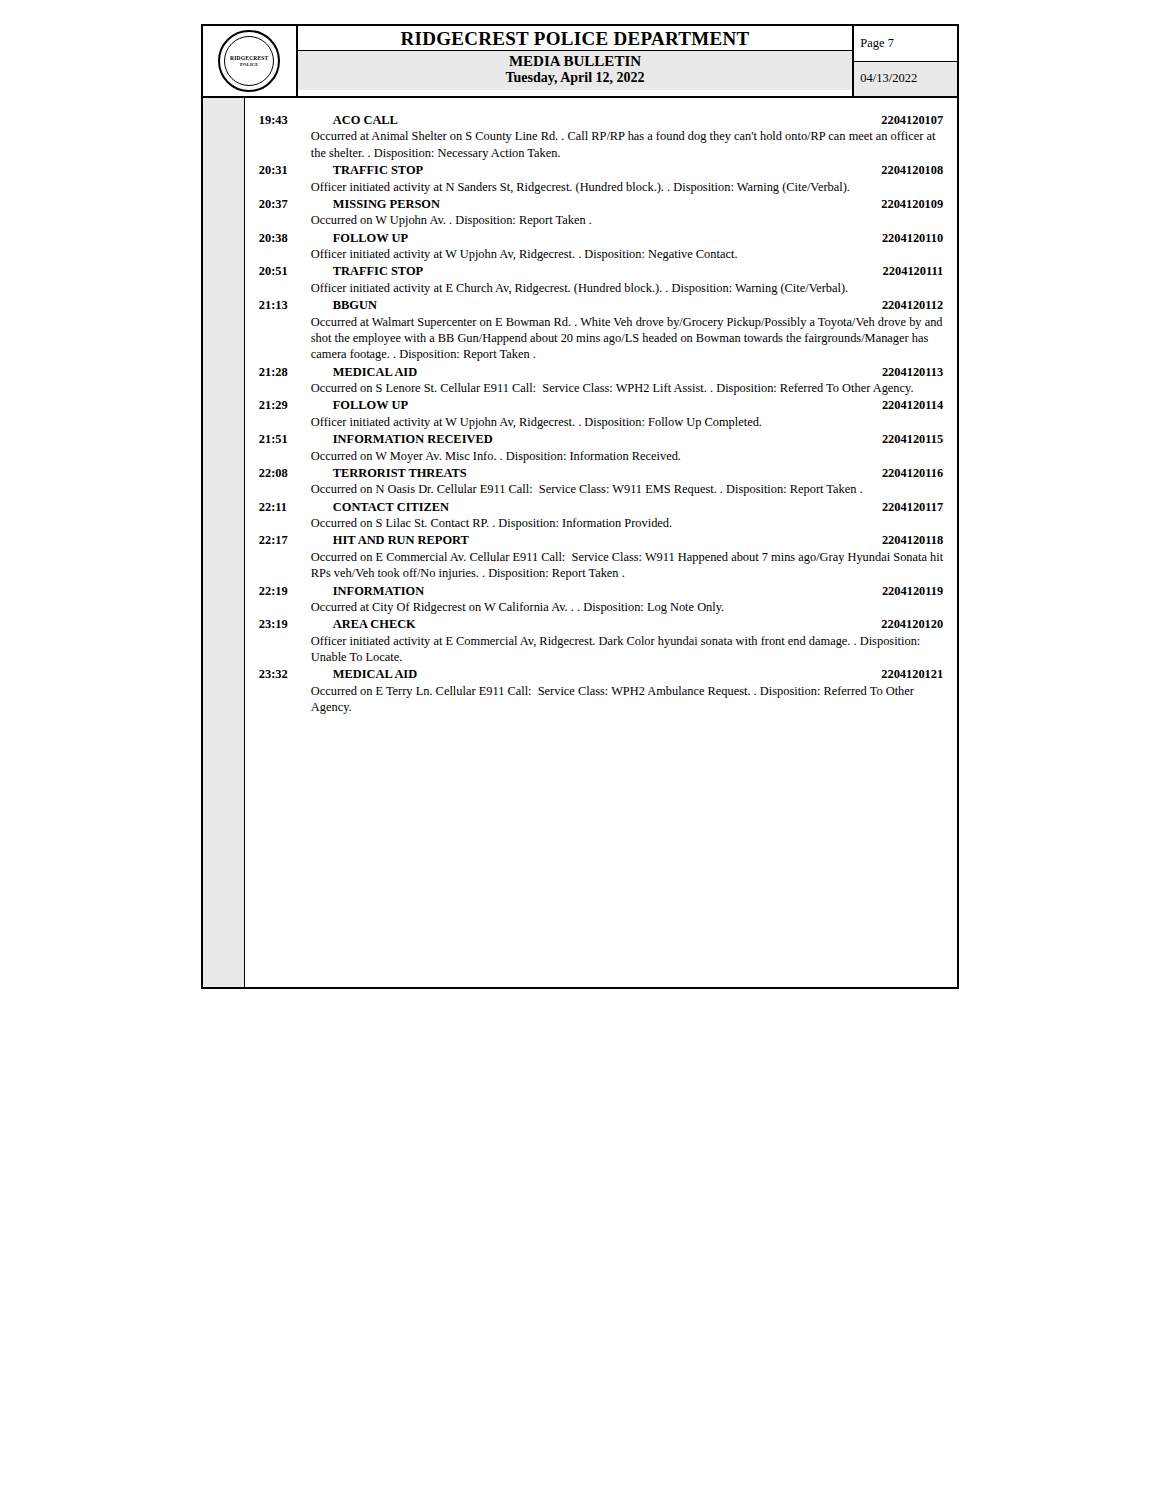RIDGECREST POLICE
RIDGECREST POLICE DEPARTMENT
MEDIA BULLETIN
Tuesday, April 12, 2022
Page 7
04/13/2022
19:43 ACO CALL 2204120107
Occurred at Animal Shelter on S County Line Rd. . Call RP/RP has a found dog they can't hold onto/RP can meet an officer at the shelter. . Disposition: Necessary Action Taken.
20:31 TRAFFIC STOP 2204120108
Officer initiated activity at N Sanders St, Ridgecrest. (Hundred block.). . Disposition: Warning (Cite/Verbal).
20:37 MISSING PERSON 2204120109
Occurred on W Upjohn Av. . Disposition: Report Taken .
20:38 FOLLOW UP 2204120110
Officer initiated activity at W Upjohn Av, Ridgecrest. . Disposition: Negative Contact.
20:51 TRAFFIC STOP 2204120111
Officer initiated activity at E Church Av, Ridgecrest. (Hundred block.). . Disposition: Warning (Cite/Verbal).
21:13 BBGUN 2204120112
Occurred at Walmart Supercenter on E Bowman Rd. . White Veh drove by/Grocery Pickup/Possibly a Toyota/Veh drove by and shot the employee with a BB Gun/Happend about 20 mins ago/LS headed on Bowman towards the fairgrounds/Manager has camera footage. . Disposition: Report Taken .
21:28 MEDICAL AID 2204120113
Occurred on S Lenore St. Cellular E911 Call: Service Class: WPH2 Lift Assist. . Disposition: Referred To Other Agency.
21:29 FOLLOW UP 2204120114
Officer initiated activity at W Upjohn Av, Ridgecrest. . Disposition: Follow Up Completed.
21:51 INFORMATION RECEIVED 2204120115
Occurred on W Moyer Av. Misc Info. . Disposition: Information Received.
22:08 TERRORIST THREATS 2204120116
Occurred on N Oasis Dr. Cellular E911 Call: Service Class: W911 EMS Request. . Disposition: Report Taken .
22:11 CONTACT CITIZEN 2204120117
Occurred on S Lilac St. Contact RP. . Disposition: Information Provided.
22:17 HIT AND RUN REPORT 2204120118
Occurred on E Commercial Av. Cellular E911 Call: Service Class: W911 Happened about 7 mins ago/Gray Hyundai Sonata hit RPs veh/Veh took off/No injuries. . Disposition: Report Taken .
22:19 INFORMATION 2204120119
Occurred at City Of Ridgecrest on W California Av. . . Disposition: Log Note Only.
23:19 AREA CHECK 2204120120
Officer initiated activity at E Commercial Av, Ridgecrest. Dark Color hyundai sonata with front end damage. . Disposition: Unable To Locate.
23:32 MEDICAL AID 2204120121
Occurred on E Terry Ln. Cellular E911 Call: Service Class: WPH2 Ambulance Request. . Disposition: Referred To Other Agency.